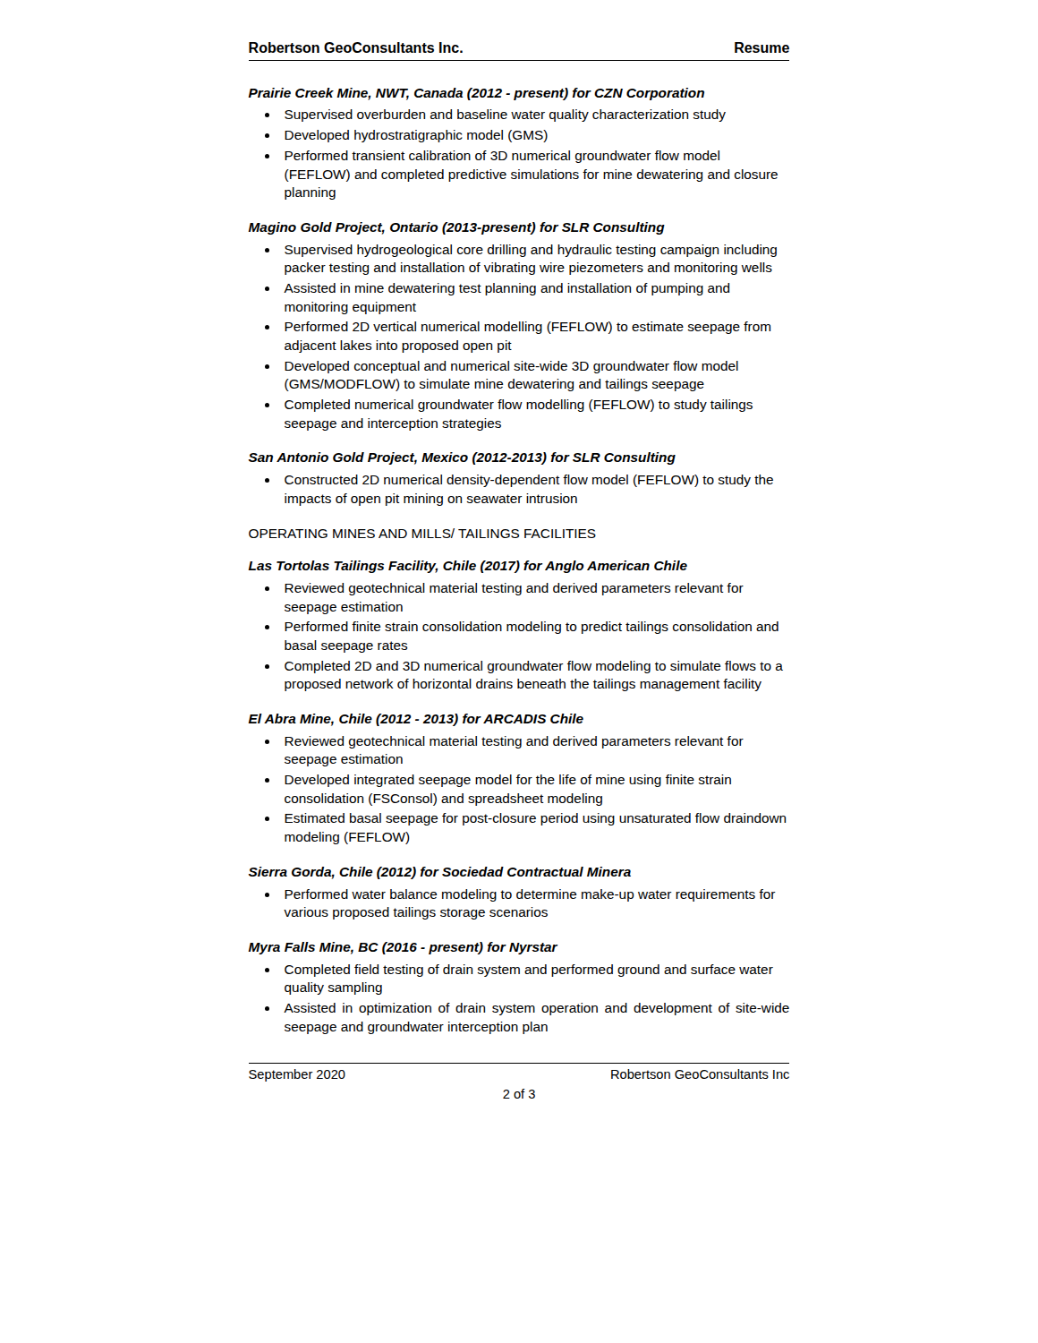Robertson GeoConsultants Inc.
Resume
Prairie Creek Mine, NWT, Canada (2012 - present) for CZN Corporation
Supervised overburden and baseline water quality characterization study
Developed hydrostratigraphic model (GMS)
Performed transient calibration of 3D numerical groundwater flow model (FEFLOW) and completed predictive simulations for mine dewatering and closure planning
Magino Gold Project, Ontario (2013-present) for SLR Consulting
Supervised hydrogeological core drilling and hydraulic testing campaign including packer testing and installation of vibrating wire piezometers and monitoring wells
Assisted in mine dewatering test planning and installation of pumping and monitoring equipment
Performed 2D vertical numerical modelling (FEFLOW) to estimate seepage from adjacent lakes into proposed open pit
Developed conceptual and numerical site-wide 3D groundwater flow model (GMS/MODFLOW) to simulate mine dewatering and tailings seepage
Completed numerical groundwater flow modelling (FEFLOW) to study tailings seepage and interception strategies
San Antonio Gold Project, Mexico (2012-2013) for SLR Consulting
Constructed 2D numerical density-dependent flow model (FEFLOW) to study the impacts of open pit mining on seawater intrusion
OPERATING MINES AND MILLS/ TAILINGS FACILITIES
Las Tortolas Tailings Facility, Chile (2017) for Anglo American Chile
Reviewed geotechnical material testing and derived parameters relevant for seepage estimation
Performed finite strain consolidation modeling to predict tailings consolidation and basal seepage rates
Completed 2D and 3D numerical groundwater flow modeling to simulate flows to a proposed network of horizontal drains beneath the tailings management facility
El Abra Mine, Chile (2012 - 2013) for ARCADIS Chile
Reviewed geotechnical material testing and derived parameters relevant for seepage estimation
Developed integrated seepage model for the life of mine using finite strain consolidation (FSConsol) and spreadsheet modeling
Estimated basal seepage for post-closure period using unsaturated flow draindown modeling (FEFLOW)
Sierra Gorda, Chile (2012) for Sociedad Contractual Minera
Performed water balance modeling to determine make-up water requirements for various proposed tailings storage scenarios
Myra Falls Mine, BC (2016 - present) for Nyrstar
Completed field testing of drain system and performed ground and surface water quality sampling
Assisted in optimization of drain system operation and development of site-wide seepage and groundwater interception plan
September 2020
Robertson GeoConsultants Inc
2 of 3